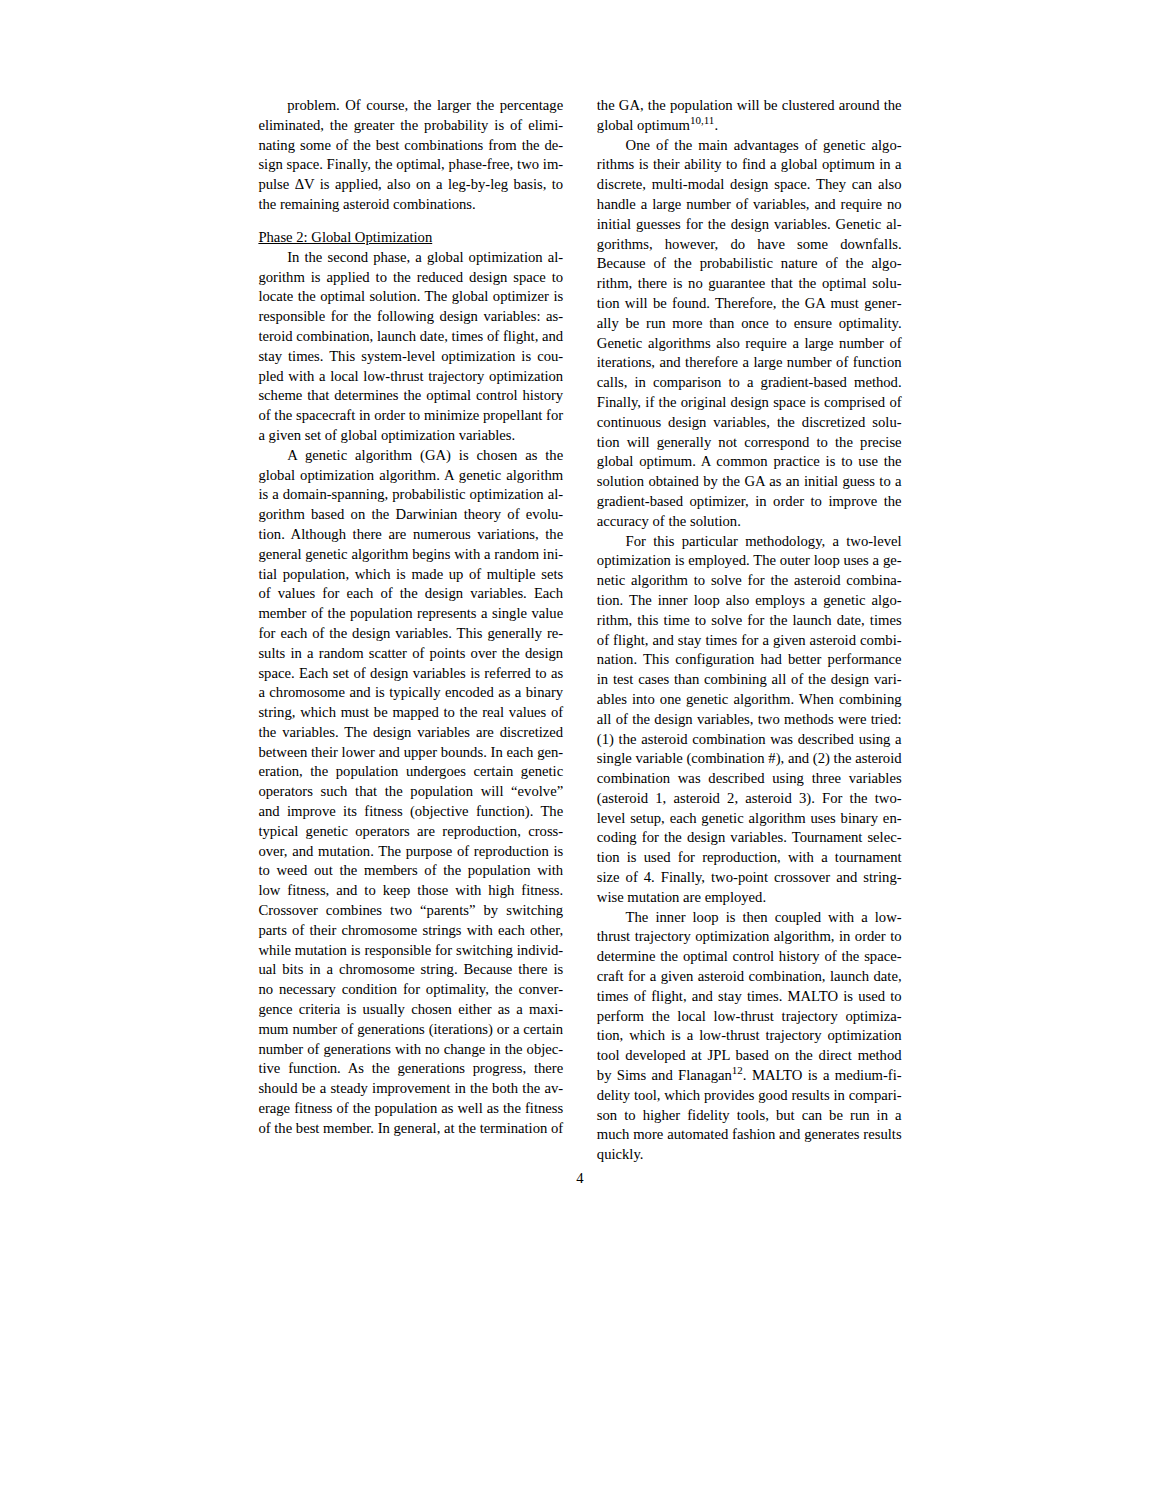problem. Of course, the larger the percentage eliminated, the greater the probability is of eliminating some of the best combinations from the design space. Finally, the optimal, phase-free, two impulse ΔV is applied, also on a leg-by-leg basis, to the remaining asteroid combinations.
Phase 2: Global Optimization
In the second phase, a global optimization algorithm is applied to the reduced design space to locate the optimal solution. The global optimizer is responsible for the following design variables: asteroid combination, launch date, times of flight, and stay times. This system-level optimization is coupled with a local low-thrust trajectory optimization scheme that determines the optimal control history of the spacecraft in order to minimize propellant for a given set of global optimization variables.
A genetic algorithm (GA) is chosen as the global optimization algorithm. A genetic algorithm is a domain-spanning, probabilistic optimization algorithm based on the Darwinian theory of evolution. Although there are numerous variations, the general genetic algorithm begins with a random initial population, which is made up of multiple sets of values for each of the design variables. Each member of the population represents a single value for each of the design variables. This generally results in a random scatter of points over the design space. Each set of design variables is referred to as a chromosome and is typically encoded as a binary string, which must be mapped to the real values of the variables. The design variables are discretized between their lower and upper bounds. In each generation, the population undergoes certain genetic operators such that the population will “evolve” and improve its fitness (objective function). The typical genetic operators are reproduction, crossover, and mutation. The purpose of reproduction is to weed out the members of the population with low fitness, and to keep those with high fitness. Crossover combines two “parents” by switching parts of their chromosome strings with each other, while mutation is responsible for switching individual bits in a chromosome string. Because there is no necessary condition for optimality, the convergence criteria is usually chosen either as a maximum number of generations (iterations) or a certain number of generations with no change in the objective function. As the generations progress, there should be a steady improvement in the both the average fitness of the population as well as the fitness of the best member. In general, at the termination of the GA, the population will be clustered around the global optimum10,11.
One of the main advantages of genetic algorithms is their ability to find a global optimum in a discrete, multi-modal design space. They can also handle a large number of variables, and require no initial guesses for the design variables. Genetic algorithms, however, do have some downfalls. Because of the probabilistic nature of the algorithm, there is no guarantee that the optimal solution will be found. Therefore, the GA must generally be run more than once to ensure optimality. Genetic algorithms also require a large number of iterations, and therefore a large number of function calls, in comparison to a gradient-based method. Finally, if the original design space is comprised of continuous design variables, the discretized solution will generally not correspond to the precise global optimum. A common practice is to use the solution obtained by the GA as an initial guess to a gradient-based optimizer, in order to improve the accuracy of the solution.
For this particular methodology, a two-level optimization is employed. The outer loop uses a genetic algorithm to solve for the asteroid combination. The inner loop also employs a genetic algorithm, this time to solve for the launch date, times of flight, and stay times for a given asteroid combination. This configuration had better performance in test cases than combining all of the design variables into one genetic algorithm. When combining all of the design variables, two methods were tried: (1) the asteroid combination was described using a single variable (combination #), and (2) the asteroid combination was described using three variables (asteroid 1, asteroid 2, asteroid 3). For the two-level setup, each genetic algorithm uses binary encoding for the design variables. Tournament selection is used for reproduction, with a tournament size of 4. Finally, two-point crossover and string-wise mutation are employed.
The inner loop is then coupled with a low-thrust trajectory optimization algorithm, in order to determine the optimal control history of the spacecraft for a given asteroid combination, launch date, times of flight, and stay times. MALTO is used to perform the local low-thrust trajectory optimization, which is a low-thrust trajectory optimization tool developed at JPL based on the direct method by Sims and Flanagan12. MALTO is a medium-fidelity tool, which provides good results in comparison to higher fidelity tools, but can be run in a much more automated fashion and generates results quickly.
4